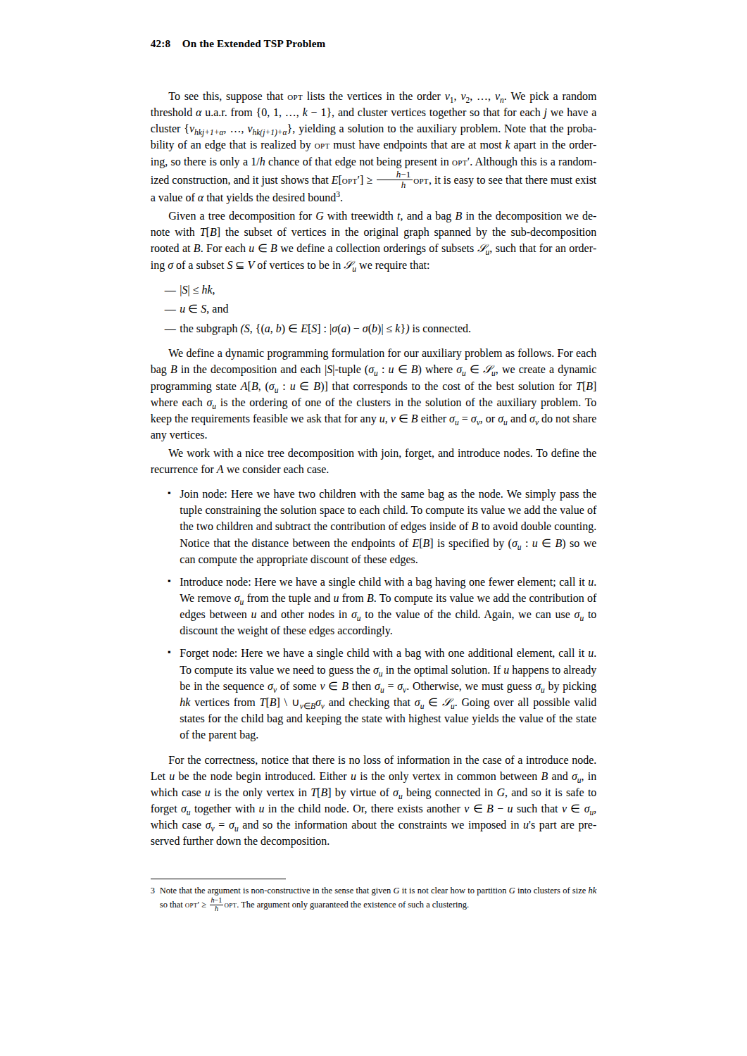42:8 On the Extended TSP Problem
To see this, suppose that opt lists the vertices in the order v1, v2, …, vn. We pick a random threshold α u.a.r. from {0, 1, …, k − 1}, and cluster vertices together so that for each j we have a cluster {vhkj+1+α, …, vhk(j+1)+α}, yielding a solution to the auxiliary problem. Note that the probability of an edge that is realized by opt must have endpoints that are at most k apart in the ordering, so there is only a 1/h chance of that edge not being present in opt′. Although this is a randomized construction, and it just shows that E[opt′] ≥ h−1 h opt, it is easy to see that there must exist a value of α that yields the desired bound3.
Given a tree decomposition for G with treewidth t, and a bag B in the decomposition we denote with T[B] the subset of vertices in the original graph spanned by the sub-decomposition rooted at B. For each u ∈ B we define a collection orderings of subsets 𝒮u, such that for an ordering σ of a subset S ⊆ V of vertices to be in 𝒮u we require that:
|S| ≤ hk,
u ∈ S, and
the subgraph (S, {(a, b) ∈ E[S] : |σ(a) − σ(b)| ≤ k}) is connected.
We define a dynamic programming formulation for our auxiliary problem as follows. For each bag B in the decomposition and each |S|-tuple (σu : u ∈ B) where σu ∈ 𝒮u, we create a dynamic programming state A[B, (σu : u ∈ B)] that corresponds to the cost of the best solution for T[B] where each σu is the ordering of one of the clusters in the solution of the auxiliary problem. To keep the requirements feasible we ask that for any u, v ∈ B either σu = σv, or σu and σv do not share any vertices.
We work with a nice tree decomposition with join, forget, and introduce nodes. To define the recurrence for A we consider each case.
Join node: Here we have two children with the same bag as the node. We simply pass the tuple constraining the solution space to each child. To compute its value we add the value of the two children and subtract the contribution of edges inside of B to avoid double counting. Notice that the distance between the endpoints of E[B] is specified by (σu : u ∈ B) so we can compute the appropriate discount of these edges.
Introduce node: Here we have a single child with a bag having one fewer element; call it u. We remove σu from the tuple and u from B. To compute its value we add the contribution of edges between u and other nodes in σu to the value of the child. Again, we can use σu to discount the weight of these edges accordingly.
Forget node: Here we have a single child with a bag with one additional element, call it u. To compute its value we need to guess the σu in the optimal solution. If u happens to already be in the sequence σv of some v ∈ B then σu = σv. Otherwise, we must guess σu by picking hk vertices from T[B] \ ∪v∈Bσv and checking that σu ∈ 𝒮u. Going over all possible valid states for the child bag and keeping the state with highest value yields the value of the state of the parent bag.
For the correctness, notice that there is no loss of information in the case of a introduce node. Let u be the node begin introduced. Either u is the only vertex in common between B and σu, in which case u is the only vertex in T[B] by virtue of σu being connected in G, and so it is safe to forget σu together with u in the child node. Or, there exists another v ∈ B − u such that v ∈ σu, which case σv = σu and so the information about the constraints we imposed in u's part are preserved further down the decomposition.
3
Note that the argument is non-constructive in the sense that given G it is not clear how to partition G into clusters of size hk so that opt′ ≥ h−1 h opt. The argument only guaranteed the existence of such a clustering.